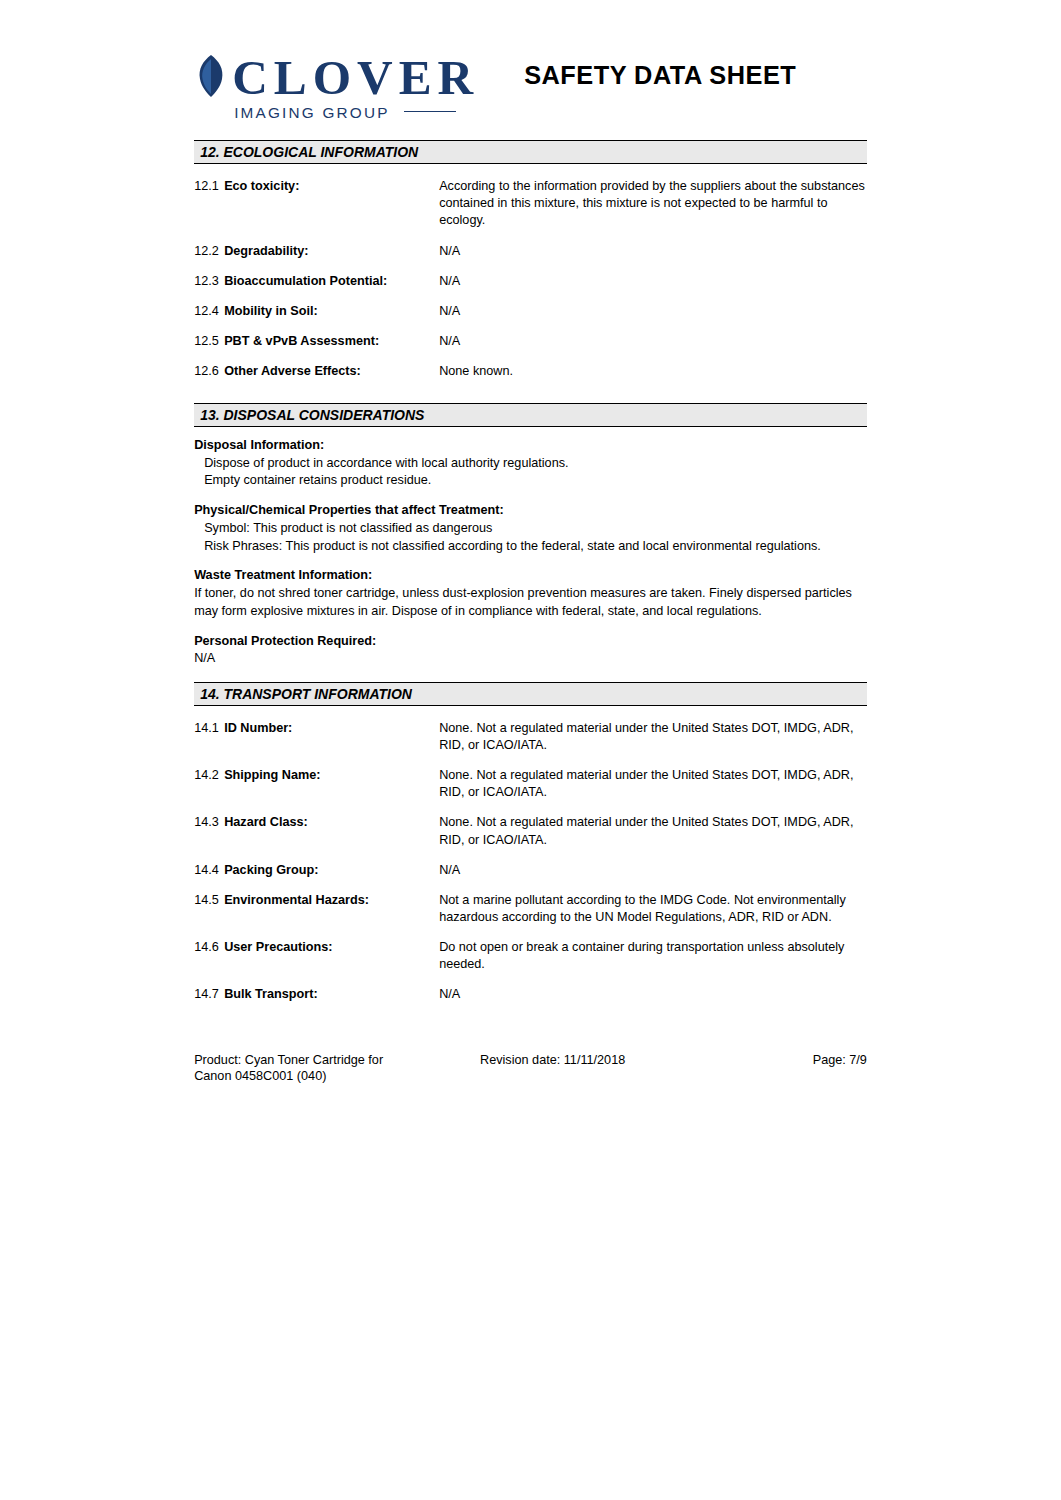CLOVER
IMAGING GROUP
SAFETY DATA SHEET
12. ECOLOGICAL INFORMATION
| 12.1 | Eco toxicity: | According to the information provided by the suppliers about the substances contained in this mixture, this mixture is not expected to be harmful to ecology. |
| 12.2 | Degradability: | N/A |
| 12.3 | Bioaccumulation Potential: | N/A |
| 12.4 | Mobility in Soil: | N/A |
| 12.5 | PBT & vPvB Assessment: | N/A |
| 12.6 | Other Adverse Effects: | None known. |
13. DISPOSAL CONSIDERATIONS
Disposal Information:
Dispose of product in accordance with local authority regulations.
Empty container retains product residue.
Physical/Chemical Properties that affect Treatment:
Symbol: This product is not classified as dangerous
Risk Phrases: This product is not classified according to the federal, state and local environmental regulations.
Waste Treatment Information:
If toner, do not shred toner cartridge, unless dust-explosion prevention measures are taken. Finely dispersed particles may form explosive mixtures in air. Dispose of in compliance with federal, state, and local regulations.
Personal Protection Required:
N/A
14. TRANSPORT INFORMATION
| 14.1 | ID Number: | None. Not a regulated material under the United States DOT, IMDG, ADR, RID, or ICAO/IATA. |
| 14.2 | Shipping Name: | None. Not a regulated material under the United States DOT, IMDG, ADR, RID, or ICAO/IATA. |
| 14.3 | Hazard Class: | None. Not a regulated material under the United States DOT, IMDG, ADR, RID, or ICAO/IATA. |
| 14.4 | Packing Group: | N/A |
| 14.5 | Environmental Hazards: | Not a marine pollutant according to the IMDG Code. Not environmentally hazardous according to the UN Model Regulations, ADR, RID or ADN. |
| 14.6 | User Precautions: | Do not open or break a container during transportation unless absolutely needed. |
| 14.7 | Bulk Transport: | N/A |
Product: Cyan Toner Cartridge for
Canon 0458C001 (040)
Revision date: 11/11/2018
Page: 7/9